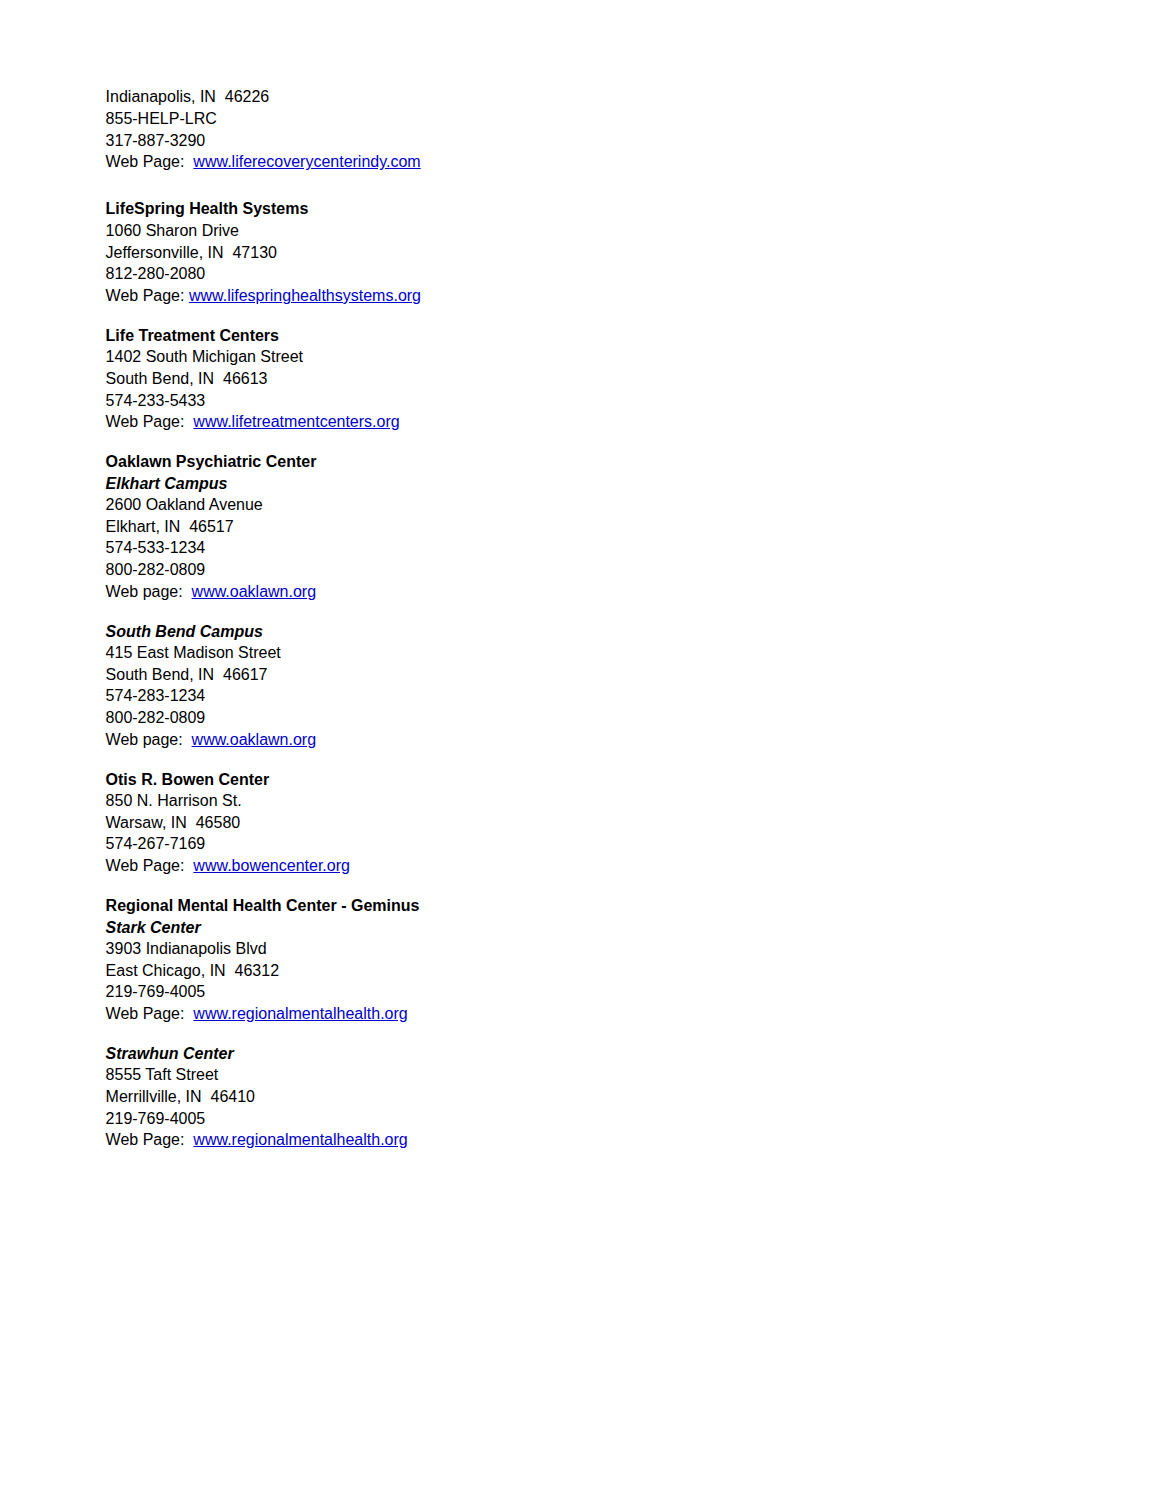Indianapolis, IN 46226
855-HELP-LRC
317-887-3290
Web Page: www.liferecoverycenterindy.com
LifeSpring Health Systems
1060 Sharon Drive
Jeffersonville, IN 47130
812-280-2080
Web Page: www.lifespringhealthsystems.org
Life Treatment Centers
1402 South Michigan Street
South Bend, IN 46613
574-233-5433
Web Page: www.lifetreatmentcenters.org
Oaklawn Psychiatric Center
Elkhart Campus
2600 Oakland Avenue
Elkhart, IN 46517
574-533-1234
800-282-0809
Web page: www.oaklawn.org
South Bend Campus
415 East Madison Street
South Bend, IN 46617
574-283-1234
800-282-0809
Web page: www.oaklawn.org
Otis R. Bowen Center
850 N. Harrison St.
Warsaw, IN 46580
574-267-7169
Web Page: www.bowencenter.org
Regional Mental Health Center - Geminus
Stark Center
3903 Indianapolis Blvd
East Chicago, IN 46312
219-769-4005
Web Page: www.regionalmentalhealth.org
Strawhun Center
8555 Taft Street
Merrillville, IN 46410
219-769-4005
Web Page: www.regionalmentalhealth.org